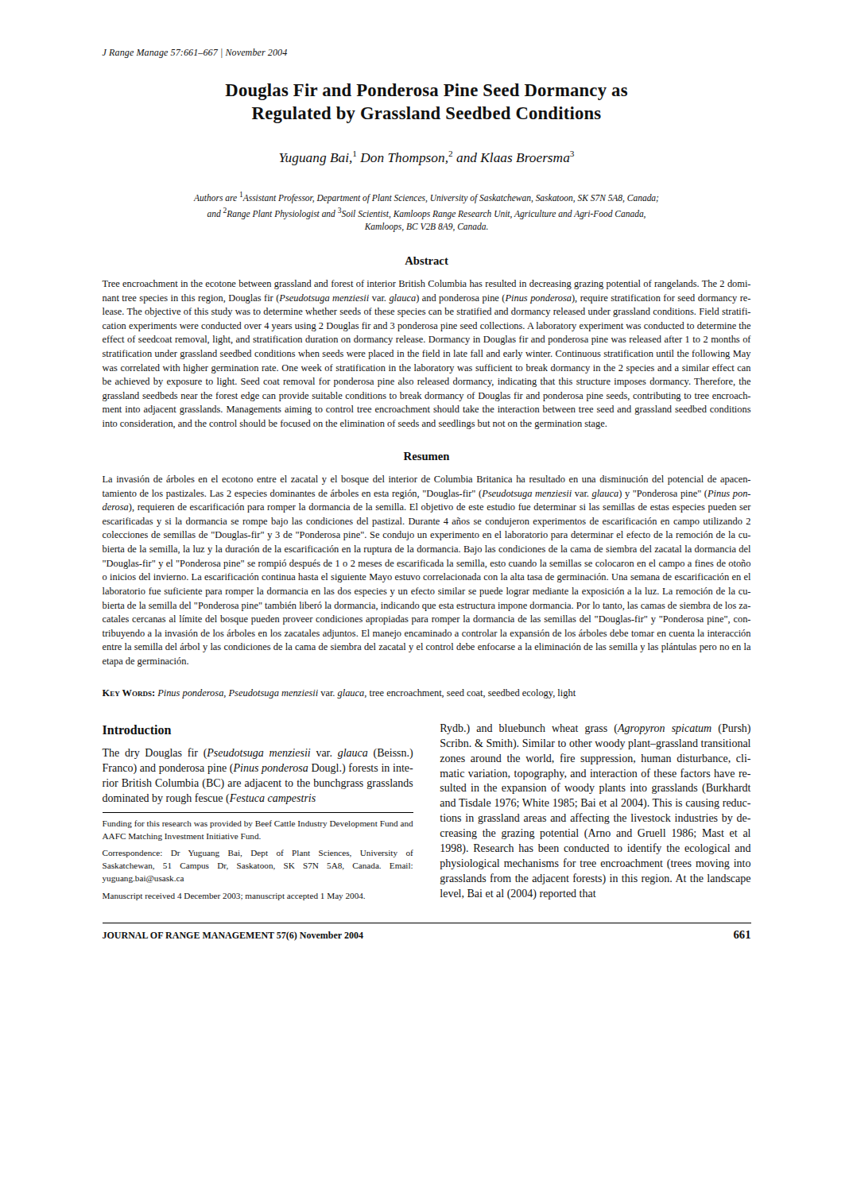J Range Manage 57:661–667 | November 2004
Douglas Fir and Ponderosa Pine Seed Dormancy as
Regulated by Grassland Seedbed Conditions
Yuguang Bai,1 Don Thompson,2 and Klaas Broersma3
Authors are 1Assistant Professor, Department of Plant Sciences, University of Saskatchewan, Saskatoon, SK S7N 5A8, Canada;
and 2Range Plant Physiologist and 3Soil Scientist, Kamloops Range Research Unit, Agriculture and Agri-Food Canada,
Kamloops, BC V2B 8A9, Canada.
Abstract
Tree encroachment in the ecotone between grassland and forest of interior British Columbia has resulted in decreasing grazing potential of rangelands. The 2 dominant tree species in this region, Douglas fir (Pseudotsuga menziesii var. glauca) and ponderosa pine (Pinus ponderosa), require stratification for seed dormancy release. The objective of this study was to determine whether seeds of these species can be stratified and dormancy released under grassland conditions. Field stratification experiments were conducted over 4 years using 2 Douglas fir and 3 ponderosa pine seed collections. A laboratory experiment was conducted to determine the effect of seedcoat removal, light, and stratification duration on dormancy release. Dormancy in Douglas fir and ponderosa pine was released after 1 to 2 months of stratification under grassland seedbed conditions when seeds were placed in the field in late fall and early winter. Continuous stratification until the following May was correlated with higher germination rate. One week of stratification in the laboratory was sufficient to break dormancy in the 2 species and a similar effect can be achieved by exposure to light. Seed coat removal for ponderosa pine also released dormancy, indicating that this structure imposes dormancy. Therefore, the grassland seedbeds near the forest edge can provide suitable conditions to break dormancy of Douglas fir and ponderosa pine seeds, contributing to tree encroachment into adjacent grasslands. Managements aiming to control tree encroachment should take the interaction between tree seed and grassland seedbed conditions into consideration, and the control should be focused on the elimination of seeds and seedlings but not on the germination stage.
Resumen
La invasión de árboles en el ecotono entre el zacatal y el bosque del interior de Columbia Britanica ha resultado en una disminución del potencial de apacentamiento de los pastizales. Las 2 especies dominantes de árboles en esta región, "Douglas-fir" (Pseudotsuga menziesii var. glauca) y "Ponderosa pine" (Pinus ponderosa), requieren de escarificación para romper la dormancia de la semilla. El objetivo de este estudio fue determinar si las semillas de estas especies pueden ser escarificadas y si la dormancia se rompe bajo las condiciones del pastizal. Durante 4 años se condujeron experimentos de escarificación en campo utilizando 2 colecciones de semillas de "Douglas-fir" y 3 de "Ponderosa pine". Se condujo un experimento en el laboratorio para determinar el efecto de la remoción de la cubierta de la semilla, la luz y la duración de la escarificación en la ruptura de la dormancia. Bajo las condiciones de la cama de siembra del zacatal la dormancia del "Douglas-fir" y el "Ponderosa pine" se rompió después de 1 o 2 meses de escarificada la semilla, esto cuando la semillas se colocaron en el campo a fines de otoño o inicios del invierno. La escarificación continua hasta el siguiente Mayo estuvo correlacionada con la alta tasa de germinación. Una semana de escarificación en el laboratorio fue suficiente para romper la dormancia en las dos especies y un efecto similar se puede lograr mediante la exposición a la luz. La remoción de la cubierta de la semilla del "Ponderosa pine" también liberó la dormancia, indicando que esta estructura impone dormancia. Por lo tanto, las camas de siembra de los zacatales cercanas al límite del bosque pueden proveer condiciones apropiadas para romper la dormancia de las semillas del "Douglas-fir" y "Ponderosa pine", contribuyendo a la invasión de los árboles en los zacatales adjuntos. El manejo encaminado a controlar la expansión de los árboles debe tomar en cuenta la interacción entre la semilla del árbol y las condiciones de la cama de siembra del zacatal y el control debe enfocarse a la eliminación de las semilla y las plántulas pero no en la etapa de germinación.
Key Words: Pinus ponderosa, Pseudotsuga menziesii var. glauca, tree encroachment, seed coat, seedbed ecology, light
Introduction
The dry Douglas fir (Pseudotsuga menziesii var. glauca (Beissn.) Franco) and ponderosa pine (Pinus ponderosa Dougl.) forests in interior British Columbia (BC) are adjacent to the bunchgrass grasslands dominated by rough fescue (Festuca campestris
Funding for this research was provided by Beef Cattle Industry Development Fund and AAFC Matching Investment Initiative Fund.
Correspondence: Dr Yuguang Bai, Dept of Plant Sciences, University of Saskatchewan, 51 Campus Dr, Saskatoon, SK S7N 5A8, Canada. Email: yuguang.bai@usask.ca
Manuscript received 4 December 2003; manuscript accepted 1 May 2004.
Rydb.) and bluebunch wheat grass (Agropyron spicatum (Pursh) Scribn. & Smith). Similar to other woody plant–grassland transitional zones around the world, fire suppression, human disturbance, climatic variation, topography, and interaction of these factors have resulted in the expansion of woody plants into grasslands (Burkhardt and Tisdale 1976; White 1985; Bai et al 2004). This is causing reductions in grassland areas and affecting the livestock industries by decreasing the grazing potential (Arno and Gruell 1986; Mast et al 1998). Research has been conducted to identify the ecological and physiological mechanisms for tree encroachment (trees moving into grasslands from the adjacent forests) in this region. At the landscape level, Bai et al (2004) reported that
JOURNAL OF RANGE MANAGEMENT 57(6) November 2004 661